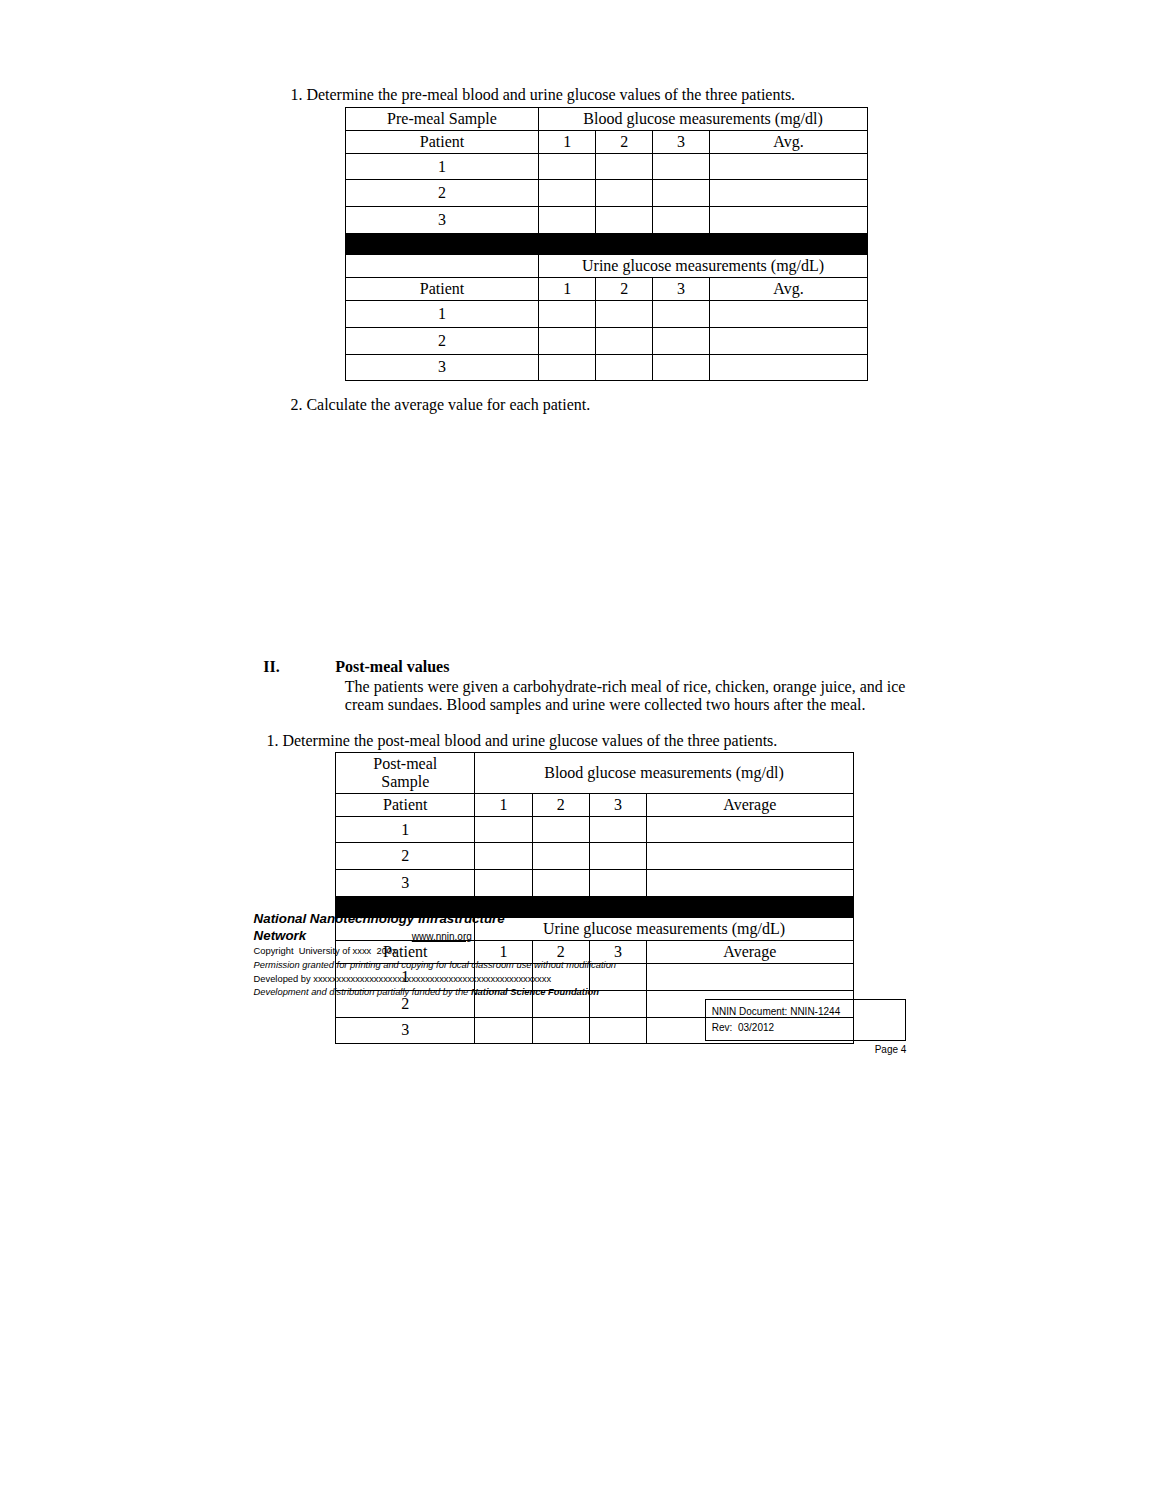Determine the pre-meal blood and urine glucose values of the three patients.
| Pre-meal Sample | Blood glucose measurements (mg/dl) |
| Patient | 1 | 2 | 3 | Avg. |
| 1 | | | | |
| 2 | | | | |
| 3 | | | | |
| | Urine glucose measurements (mg/dL) |
| Patient | 1 | 2 | 3 | Avg. |
| 1 | | | | |
| 2 | | | | |
| 3 | | | | |
Calculate the average value for each patient.
II. Post-meal values
The patients were given a carbohydrate-rich meal of rice, chicken, orange juice, and ice cream sundaes. Blood samples and urine were collected two hours after the meal.
Determine the post-meal blood and urine glucose values of the three patients.
| Post-meal Sample | Blood glucose measurements (mg/dl) |
| Patient | 1 | 2 | 3 | Average |
| 1 | | | | |
| 2 | | | | |
| 3 | | | | |
| | Urine glucose measurements (mg/dL) |
| Patient | 1 | 2 | 3 | Average |
| 1 | | | | |
| 2 | | | | |
| 3 | | | | |
National Nanotechnology Infrastructure Network www.nnin.org
Copyright University of xxxx 200x
Permission granted for printing and copying for local classroom use without modification
Developed by xxxxxxxxxxxxxxxxxxxxxxxxxxxxxxxxxxxxxxxxxxxxxxxxxxx
Development and distribution partially funded by the National Science Foundation
NNIN Document: NNIN-1244
Rev: 03/2012
Page 4